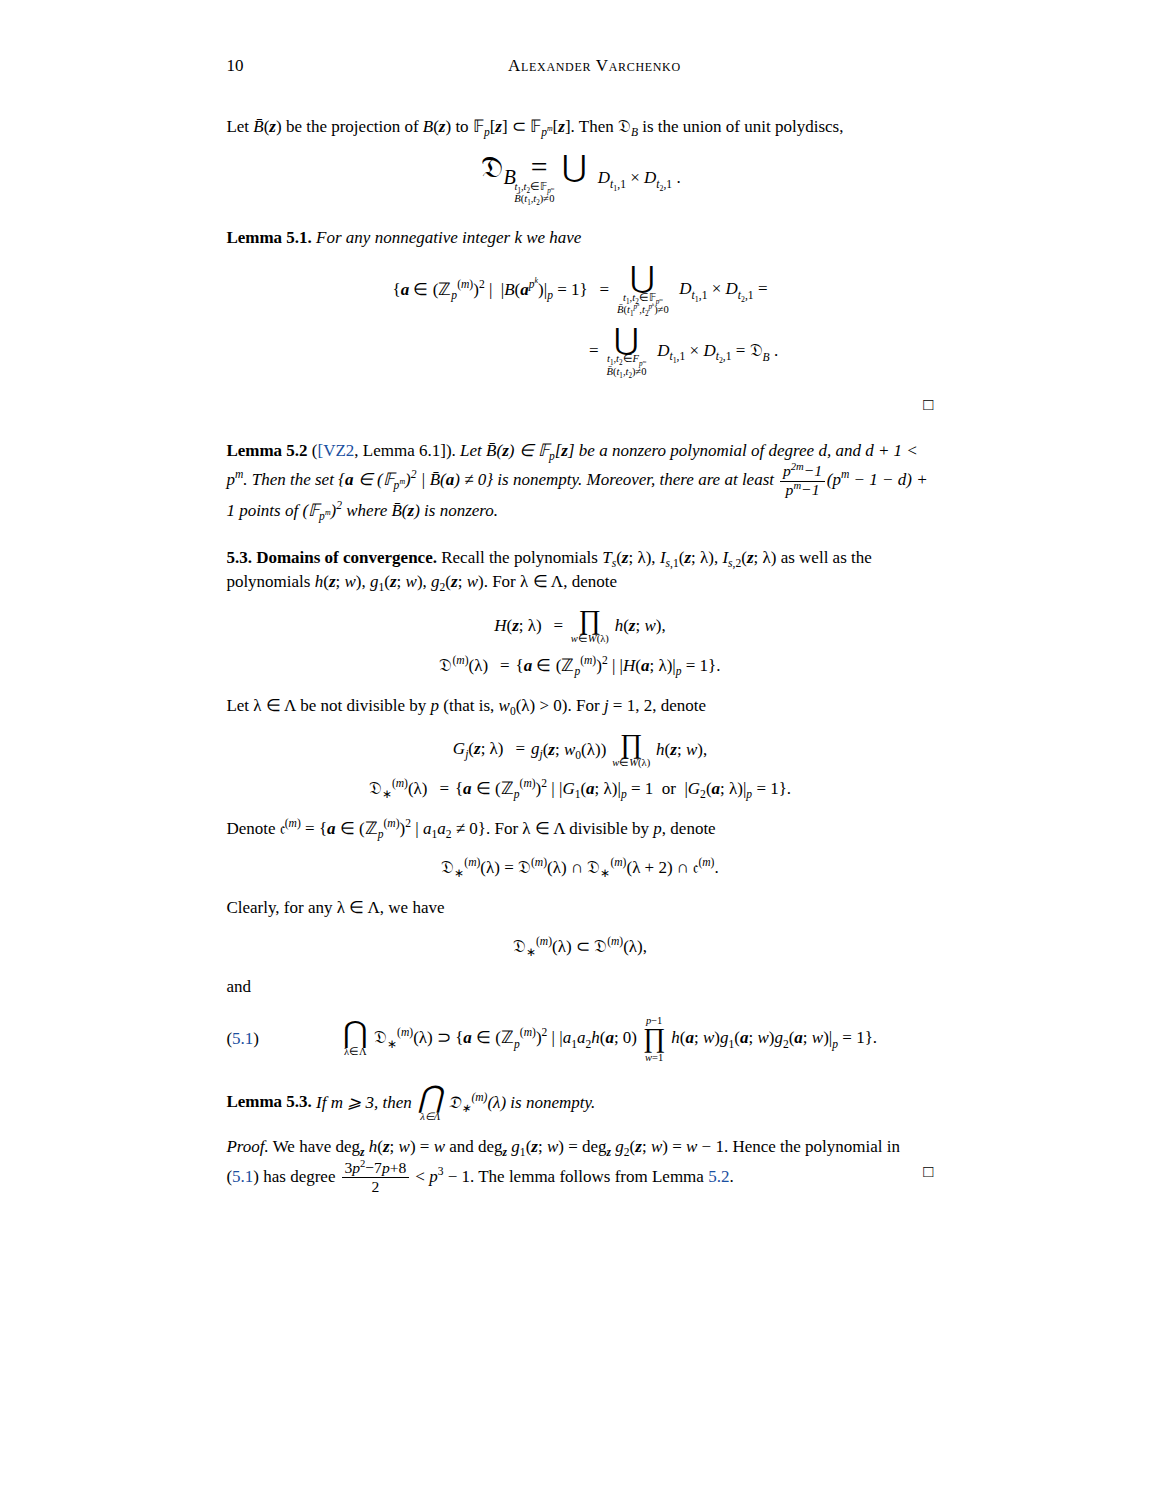10 Alexander Varchenko
Let B̄(z) be the projection of B(z) to 𝔽p[z] ⊂ 𝔽pm[z]. Then 𝔇B is the union of unit polydiscs,
𝔇B = ⋃ t1,t2∈𝔽pm
B̄(t1,t2)≠0 Dt1,1 × Dt2,1 .
Lemma 5.1. For any nonnegative integer k we have
{a ∈ (ℤp(m))2 | |B(apk)|p = 1} = ⋃ t1,t2∈𝔽pm
B̄(t1pk,t2pk)≠0 Dt1,1 × Dt2,1 =
{a ∈ (ℤp(m))2 | |B(apk)|p = 1} = ⋃ t1,t2∈Fpm
B̄(t1,t2)≠0 Dt1,1 × Dt2,1 = 𝔇B .
□
Lemma 5.2 ([VZ2, Lemma 6.1]). Let B̄(z) ∈ 𝔽p[z] be a nonzero polynomial of degree d, and d + 1 < pm. Then the set {a ∈ (𝔽pm)2 | B̄(a) ≠ 0} is nonempty. Moreover, there are at least p2m−1 pm−1(pm − 1 − d) + 1 points of (𝔽pm)2 where B̄(z) is nonzero.
5.3. Domains of convergence. Recall the polynomials Ts(z; λ), Is,1(z; λ), Is,2(z; λ) as well as the polynomials h(z; w), g1(z; w), g2(z; w). For λ ∈ Λ, denote
H(z; λ) = ∏ w∈W(λ) h(z; w),
𝔇(m)(λ) = {a ∈ (ℤp(m))2 | |H(a; λ)|p = 1}.
Let λ ∈ Λ be not divisible by p (that is, w0(λ) > 0). For j = 1, 2, denote
Gj(z; λ) = gj(z; w0(λ)) ∏ w∈W(λ) h(z; w),
𝔇∗(m)(λ) = {a ∈ (ℤp(m))2 | |G1(a; λ)|p = 1 or |G2(a; λ)|p = 1}.
Denote 𝔠(m) = {a ∈ (ℤp(m))2 | a1a2 ≠ 0}. For λ ∈ Λ divisible by p, denote
𝔇∗(m)(λ) = 𝔇(m)(λ) ∩ 𝔇∗(m)(λ + 2) ∩ 𝔠(m).
Clearly, for any λ ∈ Λ, we have
𝔇∗(m)(λ) ⊂ 𝔇(m)(λ),
and
(5.1) ⋂ λ∈Λ 𝔇∗(m)(λ) ⊃ {a ∈ (ℤp(m))2 | |a1a2h(a; 0) p−1 ∏ w=1 h(a; w)g1(a; w)g2(a; w)|p = 1}.
Lemma 5.3. If m ⩾ 3, then ⋂λ∈Λ 𝔇∗(m)(λ) is nonempty.
Proof. We have degz h(z; w) = w and degz g1(z; w) = degz g2(z; w) = w − 1. Hence the polynomial in (5.1) has degree 3p2−7p+82 < p3 − 1. The lemma follows from Lemma 5.2. □